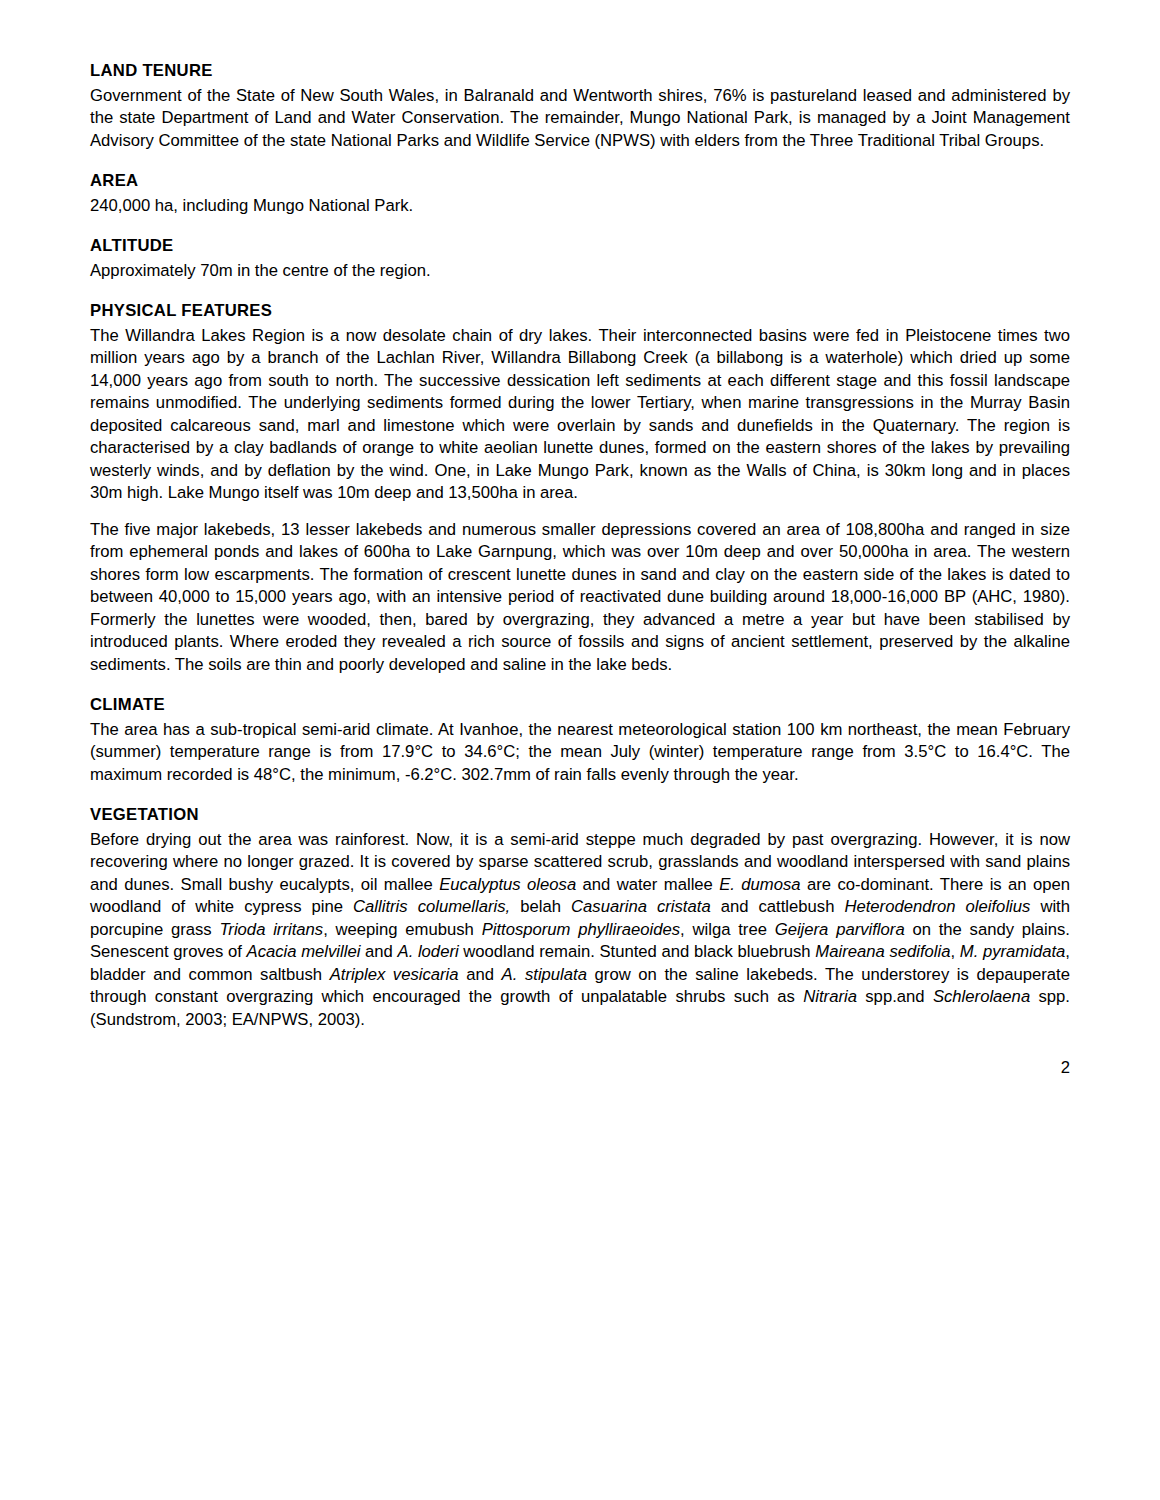LAND TENURE
Government of the State of New South Wales, in Balranald and Wentworth shires, 76% is pastureland leased and administered by the state Department of Land and Water Conservation. The remainder, Mungo National Park, is managed by a Joint Management Advisory Committee of the state National Parks and Wildlife Service (NPWS) with elders from the Three Traditional Tribal Groups.
AREA
240,000 ha, including Mungo National Park.
ALTITUDE
Approximately 70m in the centre of the region.
PHYSICAL FEATURES
The Willandra Lakes Region is a now desolate chain of dry lakes. Their interconnected basins were fed in Pleistocene times two million years ago by a branch of the Lachlan River, Willandra Billabong Creek (a billabong is a waterhole) which dried up some 14,000 years ago from south to north. The successive dessication left sediments at each different stage and this fossil landscape remains unmodified. The underlying sediments formed during the lower Tertiary, when marine transgressions in the Murray Basin deposited calcareous sand, marl and limestone which were overlain by sands and dunefields in the Quaternary. The region is characterised by a clay badlands of orange to white aeolian lunette dunes, formed on the eastern shores of the lakes by prevailing westerly winds, and by deflation by the wind. One, in Lake Mungo Park, known as the Walls of China, is 30km long and in places 30m high. Lake Mungo itself was 10m deep and 13,500ha in area.
The five major lakebeds, 13 lesser lakebeds and numerous smaller depressions covered an area of 108,800ha and ranged in size from ephemeral ponds and lakes of 600ha to Lake Garnpung, which was over 10m deep and over 50,000ha in area. The western shores form low escarpments. The formation of crescent lunette dunes in sand and clay on the eastern side of the lakes is dated to between 40,000 to 15,000 years ago, with an intensive period of reactivated dune building around 18,000-16,000 BP (AHC, 1980). Formerly the lunettes were wooded, then, bared by overgrazing, they advanced a metre a year but have been stabilised by introduced plants. Where eroded they revealed a rich source of fossils and signs of ancient settlement, preserved by the alkaline sediments. The soils are thin and poorly developed and saline in the lake beds.
CLIMATE
The area has a sub-tropical semi-arid climate. At Ivanhoe, the nearest meteorological station 100 km northeast, the mean February (summer) temperature range is from 17.9°C to 34.6°C; the mean July (winter) temperature range from 3.5°C to 16.4°C. The maximum recorded is 48°C, the minimum, -6.2°C. 302.7mm of rain falls evenly through the year.
VEGETATION
Before drying out the area was rainforest. Now, it is a semi-arid steppe much degraded by past overgrazing. However, it is now recovering where no longer grazed. It is covered by sparse scattered scrub, grasslands and woodland interspersed with sand plains and dunes. Small bushy eucalypts, oil mallee Eucalyptus oleosa and water mallee E. dumosa are co-dominant. There is an open woodland of white cypress pine Callitris columellaris, belah Casuarina cristata and cattlebush Heterodendron oleifolius with porcupine grass Trioda irritans, weeping emubush Pittosporum phylliraeoides, wilga tree Geijera parviflora on the sandy plains. Senescent groves of Acacia melvillei and A. loderi woodland remain. Stunted and black bluebrush Maireana sedifolia, M. pyramidata, bladder and common saltbush Atriplex vesicaria and A. stipulata grow on the saline lakebeds. The understorey is depauperate through constant overgrazing which encouraged the growth of unpalatable shrubs such as Nitraria spp.and Schlerolaena spp. (Sundstrom, 2003; EA/NPWS, 2003).
2